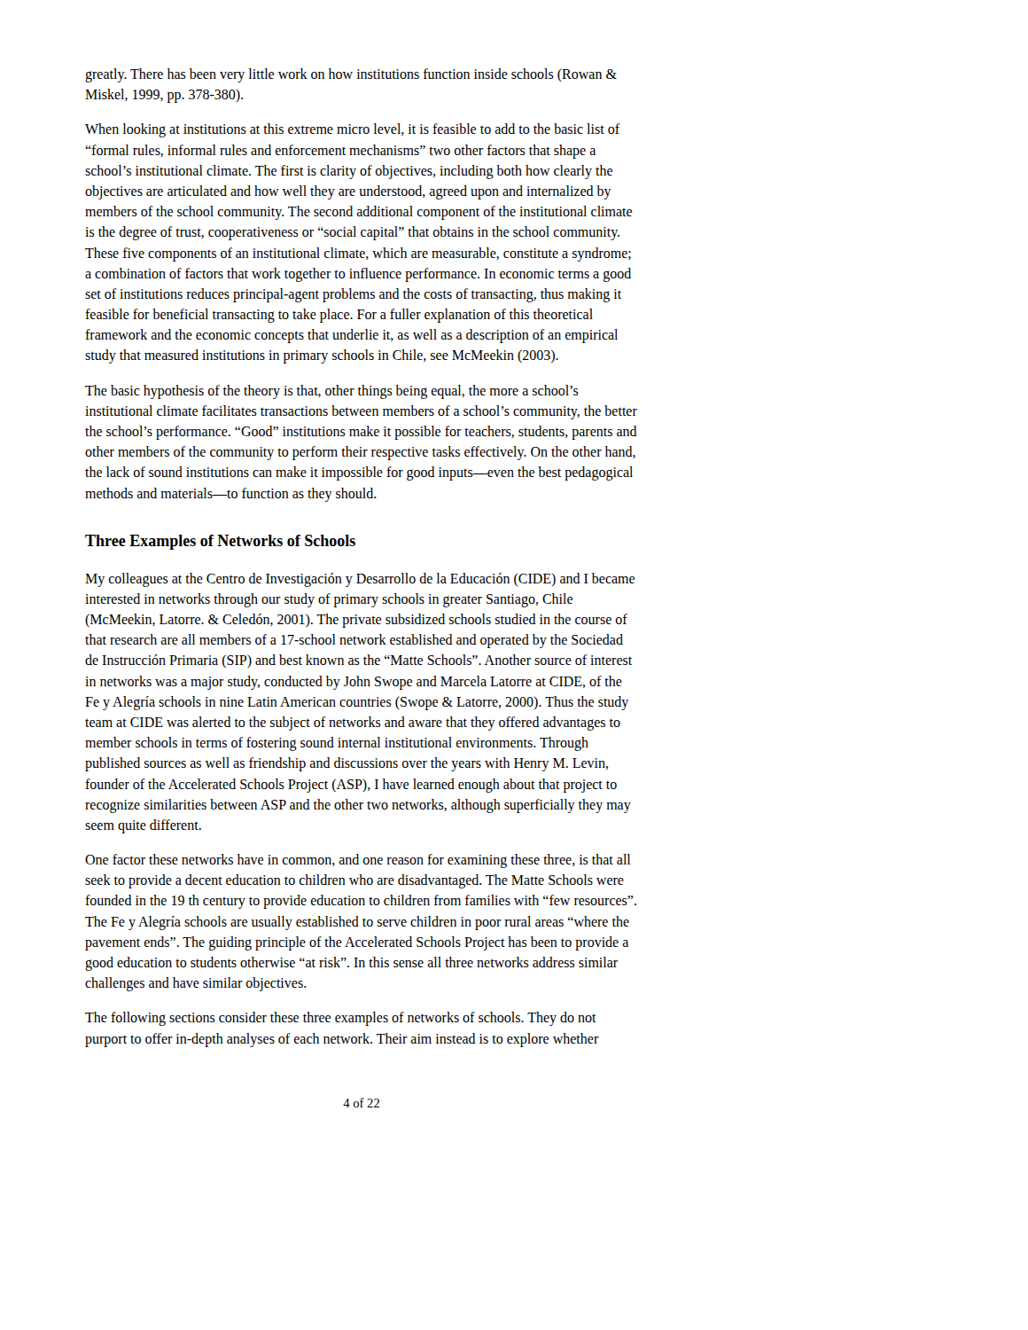greatly. There has been very little work on how institutions function inside schools (Rowan & Miskel, 1999, pp. 378-380).
When looking at institutions at this extreme micro level, it is feasible to add to the basic list of “formal rules, informal rules and enforcement mechanisms” two other factors that shape a school’s institutional climate. The first is clarity of objectives, including both how clearly the objectives are articulated and how well they are understood, agreed upon and internalized by members of the school community. The second additional component of the institutional climate is the degree of trust, cooperativeness or “social capital” that obtains in the school community. These five components of an institutional climate, which are measurable, constitute a syndrome; a combination of factors that work together to influence performance. In economic terms a good set of institutions reduces principal-agent problems and the costs of transacting, thus making it feasible for beneficial transacting to take place. For a fuller explanation of this theoretical framework and the economic concepts that underlie it, as well as a description of an empirical study that measured institutions in primary schools in Chile, see McMeekin (2003).
The basic hypothesis of the theory is that, other things being equal, the more a school’s institutional climate facilitates transactions between members of a school’s community, the better the school’s performance. “Good” institutions make it possible for teachers, students, parents and other members of the community to perform their respective tasks effectively. On the other hand, the lack of sound institutions can make it impossible for good inputs—even the best pedagogical methods and materials—to function as they should.
Three Examples of Networks of Schools
My colleagues at the Centro de Investigación y Desarrollo de la Educación (CIDE) and I became interested in networks through our study of primary schools in greater Santiago, Chile (McMeekin, Latorre. & Celedón, 2001). The private subsidized schools studied in the course of that research are all members of a 17-school network established and operated by the Sociedad de Instrucción Primaria (SIP) and best known as the “Matte Schools”. Another source of interest in networks was a major study, conducted by John Swope and Marcela Latorre at CIDE, of the Fe y Alegría schools in nine Latin American countries (Swope & Latorre, 2000). Thus the study team at CIDE was alerted to the subject of networks and aware that they offered advantages to member schools in terms of fostering sound internal institutional environments. Through published sources as well as friendship and discussions over the years with Henry M. Levin, founder of the Accelerated Schools Project (ASP), I have learned enough about that project to recognize similarities between ASP and the other two networks, although superficially they may seem quite different.
One factor these networks have in common, and one reason for examining these three, is that all seek to provide a decent education to children who are disadvantaged. The Matte Schools were founded in the 19 th century to provide education to children from families with “few resources”. The Fe y Alegría schools are usually established to serve children in poor rural areas “where the pavement ends”. The guiding principle of the Accelerated Schools Project has been to provide a good education to students otherwise “at risk”. In this sense all three networks address similar challenges and have similar objectives.
The following sections consider these three examples of networks of schools. They do not purport to offer in-depth analyses of each network. Their aim instead is to explore whether
4 of 22